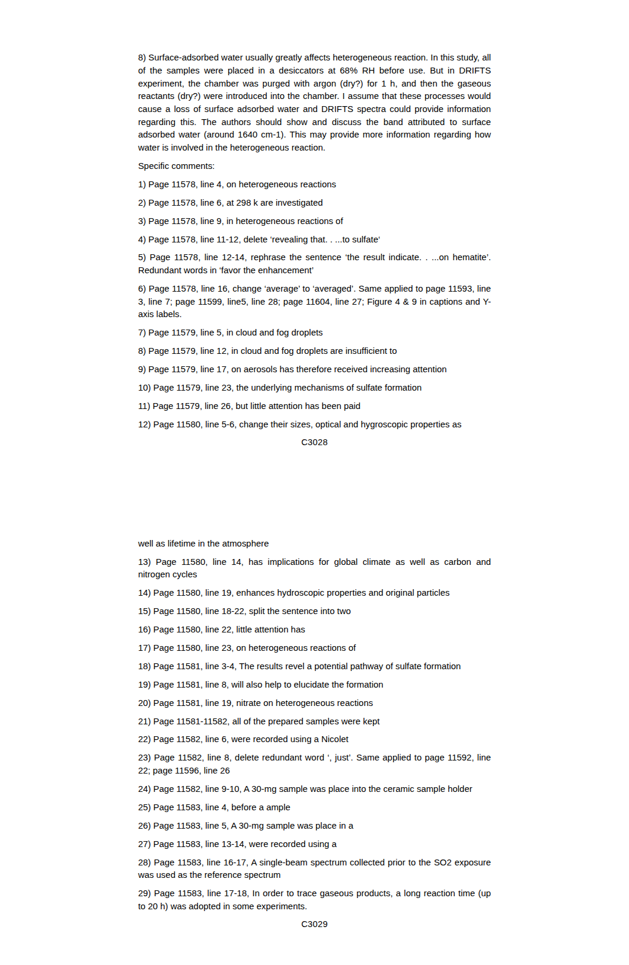8) Surface-adsorbed water usually greatly affects heterogeneous reaction. In this study, all of the samples were placed in a desiccators at 68% RH before use. But in DRIFTS experiment, the chamber was purged with argon (dry?) for 1 h, and then the gaseous reactants (dry?) were introduced into the chamber. I assume that these processes would cause a loss of surface adsorbed water and DRIFTS spectra could provide information regarding this. The authors should show and discuss the band attributed to surface adsorbed water (around 1640 cm-1). This may provide more information regarding how water is involved in the heterogeneous reaction.
Specific comments:
1) Page 11578, line 4, on heterogeneous reactions
2) Page 11578, line 6, at 298 k are investigated
3) Page 11578, line 9, in heterogeneous reactions of
4) Page 11578, line 11-12, delete ‘revealing that. . ...to sulfate‘
5) Page 11578, line 12-14, rephrase the sentence ‘the result indicate. . ...on hematite’. Redundant words in ‘favor the enhancement’
6) Page 11578, line 16, change ‘average’ to ‘averaged’. Same applied to page 11593, line 3, line 7; page 11599, line5, line 28; page 11604, line 27; Figure 4 & 9 in captions and Y-axis labels.
7) Page 11579, line 5, in cloud and fog droplets
8) Page 11579, line 12, in cloud and fog droplets are insufficient to
9) Page 11579, line 17, on aerosols has therefore received increasing attention
10) Page 11579, line 23, the underlying mechanisms of sulfate formation
11) Page 11579, line 26, but little attention has been paid
12) Page 11580, line 5-6, change their sizes, optical and hygroscopic properties as
C3028
well as lifetime in the atmosphere
13) Page 11580, line 14, has implications for global climate as well as carbon and nitrogen cycles
14) Page 11580, line 19, enhances hydroscopic properties and original particles
15) Page 11580, line 18-22, split the sentence into two
16) Page 11580, line 22, little attention has
17) Page 11580, line 23, on heterogeneous reactions of
18) Page 11581, line 3-4, The results revel a potential pathway of sulfate formation
19) Page 11581, line 8, will also help to elucidate the formation
20) Page 11581, line 19, nitrate on heterogeneous reactions
21) Page 11581-11582, all of the prepared samples were kept
22) Page 11582, line 6, were recorded using a Nicolet
23) Page 11582, line 8, delete redundant word ‘, just’. Same applied to page 11592, line 22; page 11596, line 26
24) Page 11582, line 9-10, A 30-mg sample was place into the ceramic sample holder
25) Page 11583, line 4, before a ample
26) Page 11583, line 5, A 30-mg sample was place in a
27) Page 11583, line 13-14, were recorded using a
28) Page 11583, line 16-17, A single-beam spectrum collected prior to the SO2 exposure was used as the reference spectrum
29) Page 11583, line 17-18, In order to trace gaseous products, a long reaction time (up to 20 h) was adopted in some experiments.
C3029